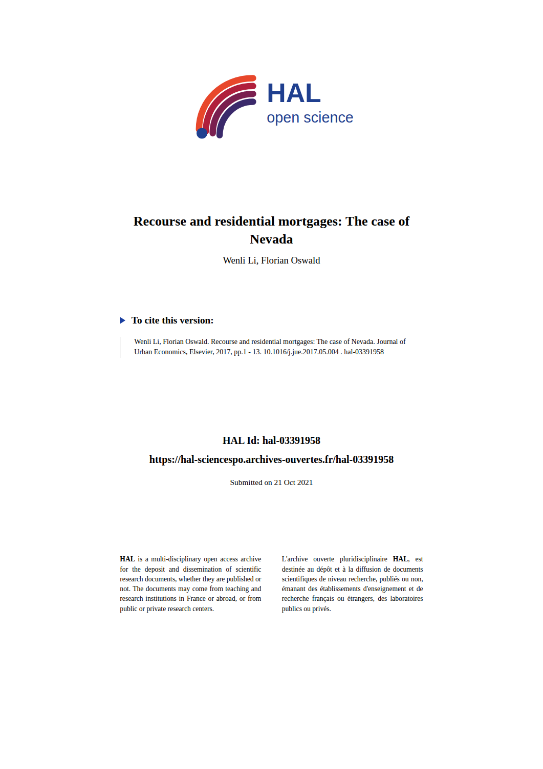HAL open science
Recourse and residential mortgages: The case of Nevada
Wenli Li, Florian Oswald
To cite this version:
Wenli Li, Florian Oswald. Recourse and residential mortgages: The case of Nevada. Journal of Urban Economics, Elsevier, 2017, pp.1 - 13. 10.1016/j.jue.2017.05.004 . hal-03391958
HAL Id: hal-03391958
https://hal-sciencespo.archives-ouvertes.fr/hal-03391958
Submitted on 21 Oct 2021
HAL is a multi-disciplinary open access archive for the deposit and dissemination of scientific research documents, whether they are published or not. The documents may come from teaching and research institutions in France or abroad, or from public or private research centers.
L'archive ouverte pluridisciplinaire HAL, est destinée au dépôt et à la diffusion de documents scientifiques de niveau recherche, publiés ou non, émanant des établissements d'enseignement et de recherche français ou étrangers, des laboratoires publics ou privés.